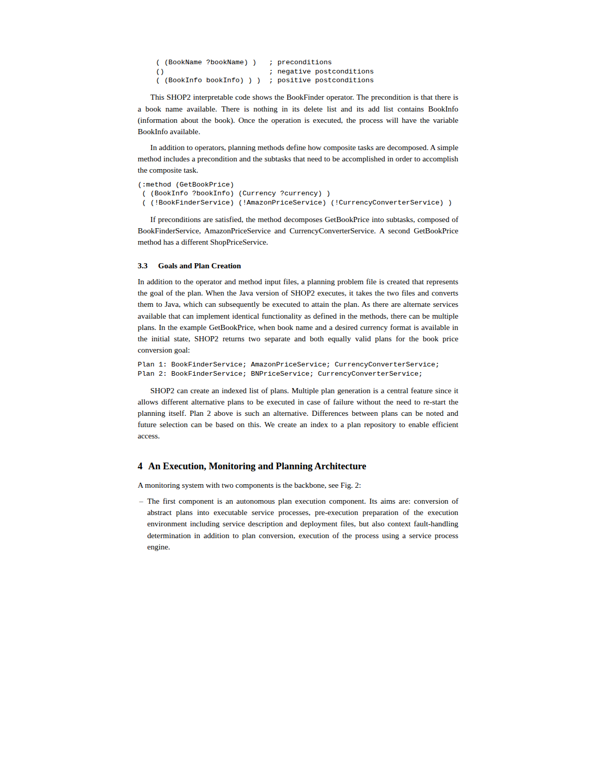( (BookName ?bookName) )   ; preconditions
()                         ; negative postconditions
( (BookInfo bookInfo) ) )  ; positive postconditions
This SHOP2 interpretable code shows the BookFinder operator. The precondition is that there is a book name available. There is nothing in its delete list and its add list contains BookInfo (information about the book). Once the operation is executed, the process will have the variable BookInfo available.
In addition to operators, planning methods define how composite tasks are decomposed. A simple method includes a precondition and the subtasks that need to be accomplished in order to accomplish the composite task.
(:method (GetBookPrice)
 ( (BookInfo ?bookInfo) (Currency ?currency) )
 ( (!BookFinderService) (!AmazonPriceService) (!CurrencyConverterService) )
If preconditions are satisfied, the method decomposes GetBookPrice into subtasks, composed of BookFinderService, AmazonPriceService and CurrencyConverterService. A second GetBookPrice method has a different ShopPriceService.
3.3 Goals and Plan Creation
In addition to the operator and method input files, a planning problem file is created that represents the goal of the plan. When the Java version of SHOP2 executes, it takes the two files and converts them to Java, which can subsequently be executed to attain the plan. As there are alternate services available that can implement identical functionality as defined in the methods, there can be multiple plans. In the example GetBookPrice, when book name and a desired currency format is available in the initial state, SHOP2 returns two separate and both equally valid plans for the book price conversion goal:
Plan 1: BookFinderService; AmazonPriceService; CurrencyConverterService;
Plan 2: BookFinderService; BNPriceService; CurrencyConverterService;
SHOP2 can create an indexed list of plans. Multiple plan generation is a central feature since it allows different alternative plans to be executed in case of failure without the need to re-start the planning itself. Plan 2 above is such an alternative. Differences between plans can be noted and future selection can be based on this. We create an index to a plan repository to enable efficient access.
4 An Execution, Monitoring and Planning Architecture
A monitoring system with two components is the backbone, see Fig. 2:
The first component is an autonomous plan execution component. Its aims are: conversion of abstract plans into executable service processes, pre-execution preparation of the execution environment including service description and deployment files, but also context fault-handling determination in addition to plan conversion, execution of the process using a service process engine.